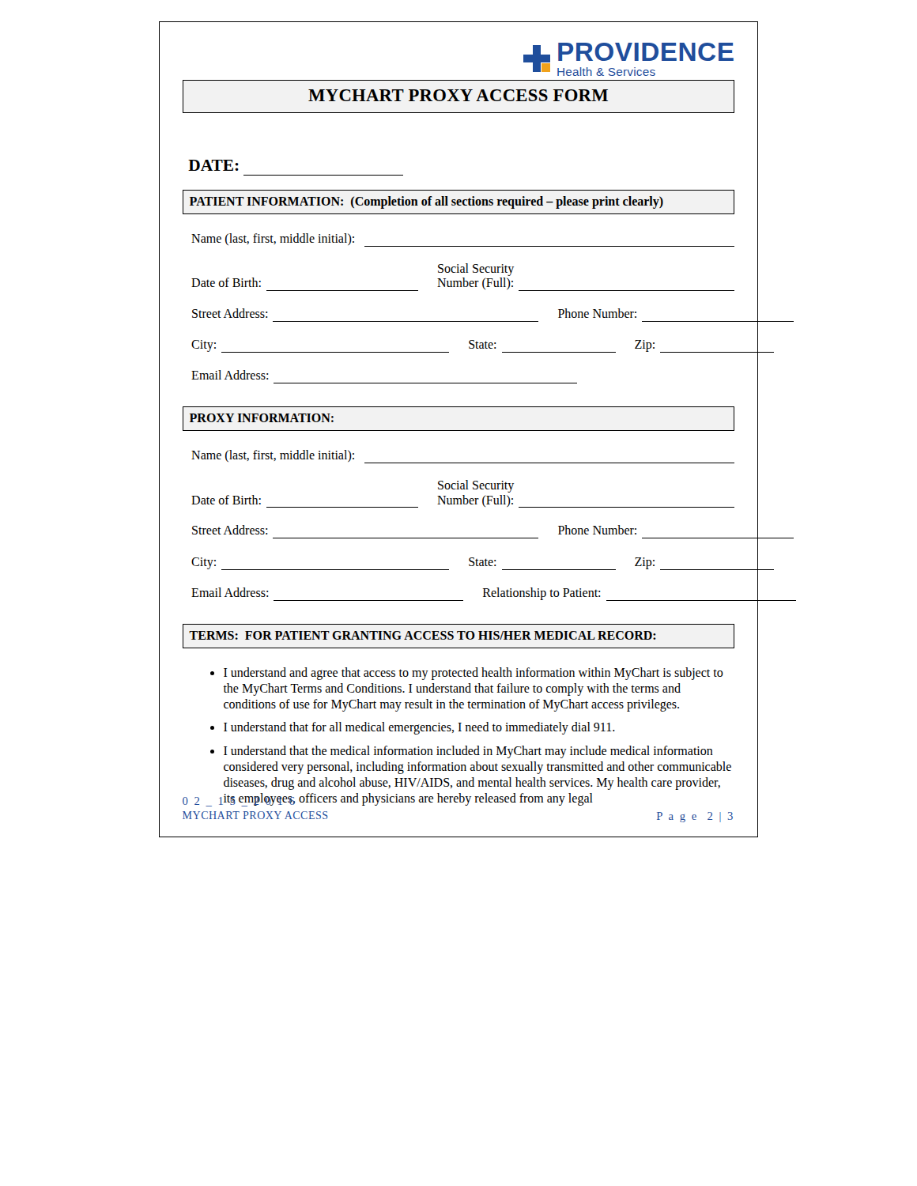PROVIDENCE
Health & Services
MYCHART PROXY ACCESS FORM
DATE:
PATIENT INFORMATION: (Completion of all sections required – please print clearly)
Name (last, first, middle initial):
Date of Birth: Social Security
Number (Full):
Street Address: Phone Number:
City: State: Zip:
Email Address:
PROXY INFORMATION:
Name (last, first, middle initial):
Date of Birth: Social Security
Number (Full):
Street Address: Phone Number:
City: State: Zip:
Email Address: Relationship to Patient:
TERMS: FOR PATIENT GRANTING ACCESS TO HIS/HER MEDICAL RECORD:
I understand and agree that access to my protected health information within MyChart is subject to the MyChart Terms and Conditions. I understand that failure to comply with the terms and conditions of use for MyChart may result in the termination of MyChart access privileges.
I understand that for all medical emergencies, I need to immediately dial 911.
I understand that the medical information included in MyChart may include medical information considered very personal, including information about sexually transmitted and other communicable diseases, drug and alcohol abuse, HIV/AIDS, and mental health services. My health care provider, its employees, officers and physicians are hereby released from any legal
0 2 _ 1 5 _ 2 0 1 6
MYCHART PROXY ACCESS
P a g e 2 | 3